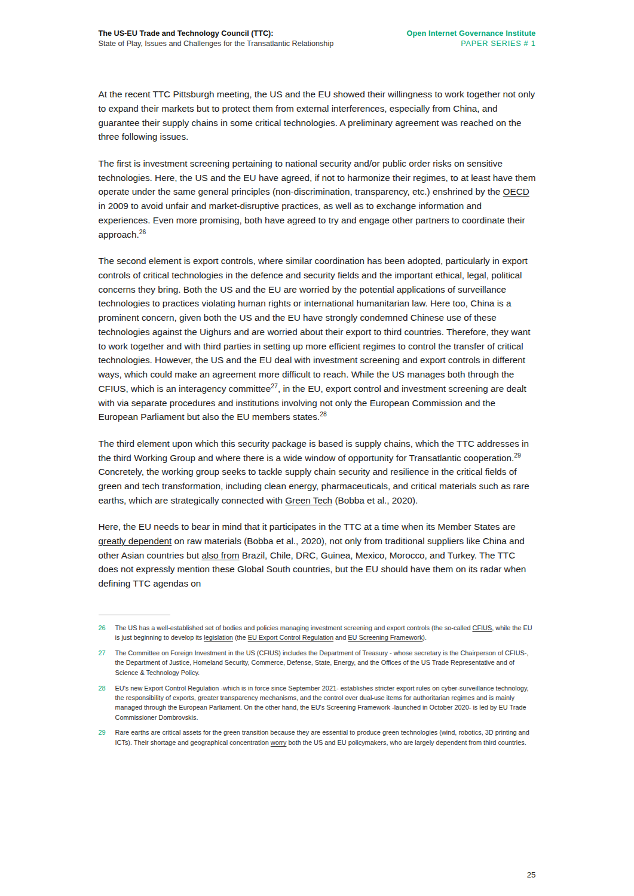The US-EU Trade and Technology Council (TTC):
State of Play, Issues and Challenges for the Transatlantic Relationship
Open Internet Governance Institute
PAPER SERIES # 1
At the recent TTC Pittsburgh meeting, the US and the EU showed their willingness to work together not only to expand their markets but to protect them from external interferences, especially from China, and guarantee their supply chains in some critical technologies. A preliminary agreement was reached on the three following issues.
The first is investment screening pertaining to national security and/or public order risks on sensitive technologies. Here, the US and the EU have agreed, if not to harmonize their regimes, to at least have them operate under the same general principles (non-discrimination, transparency, etc.) enshrined by the OECD in 2009 to avoid unfair and market-disruptive practices, as well as to exchange information and experiences. Even more promising, both have agreed to try and engage other partners to coordinate their approach.26
The second element is export controls, where similar coordination has been adopted, particularly in export controls of critical technologies in the defence and security fields and the important ethical, legal, political concerns they bring. Both the US and the EU are worried by the potential applications of surveillance technologies to practices violating human rights or international humanitarian law. Here too, China is a prominent concern, given both the US and the EU have strongly condemned Chinese use of these technologies against the Uighurs and are worried about their export to third countries. Therefore, they want to work together and with third parties in setting up more efficient regimes to control the transfer of critical technologies. However, the US and the EU deal with investment screening and export controls in different ways, which could make an agreement more difficult to reach. While the US manages both through the CFIUS, which is an interagency committee27, in the EU, export control and investment screening are dealt with via separate procedures and institutions involving not only the European Commission and the European Parliament but also the EU members states.28
The third element upon which this security package is based is supply chains, which the TTC addresses in the third Working Group and where there is a wide window of opportunity for Transatlantic cooperation.29 Concretely, the working group seeks to tackle supply chain security and resilience in the critical fields of green and tech transformation, including clean energy, pharmaceuticals, and critical materials such as rare earths, which are strategically connected with Green Tech (Bobba et al., 2020).
Here, the EU needs to bear in mind that it participates in the TTC at a time when its Member States are greatly dependent on raw materials (Bobba et al., 2020), not only from traditional suppliers like China and other Asian countries but also from Brazil, Chile, DRC, Guinea, Mexico, Morocco, and Turkey. The TTC does not expressly mention these Global South countries, but the EU should have them on its radar when defining TTC agendas on
26 The US has a well-established set of bodies and policies managing investment screening and export controls (the so-called CFIUS, while the EU is just beginning to develop its legislation (the EU Export Control Regulation and EU Screening Framework).
27 The Committee on Foreign Investment in the US (CFIUS) includes the Department of Treasury - whose secretary is the Chairperson of CFIUS-, the Department of Justice, Homeland Security, Commerce, Defense, State, Energy, and the Offices of the US Trade Representative and of Science & Technology Policy.
28 EU's new Export Control Regulation -which is in force since September 2021- establishes stricter export rules on cyber-surveillance technology, the responsibility of exports, greater transparency mechanisms, and the control over dual-use items for authoritarian regimes and is mainly managed through the European Parliament. On the other hand, the EU's Screening Framework -launched in October 2020- is led by EU Trade Commissioner Dombrovskis.
29 Rare earths are critical assets for the green transition because they are essential to produce green technologies (wind, robotics, 3D printing and ICTs). Their shortage and geographical concentration worry both the US and EU policymakers, who are largely dependent from third countries.
25